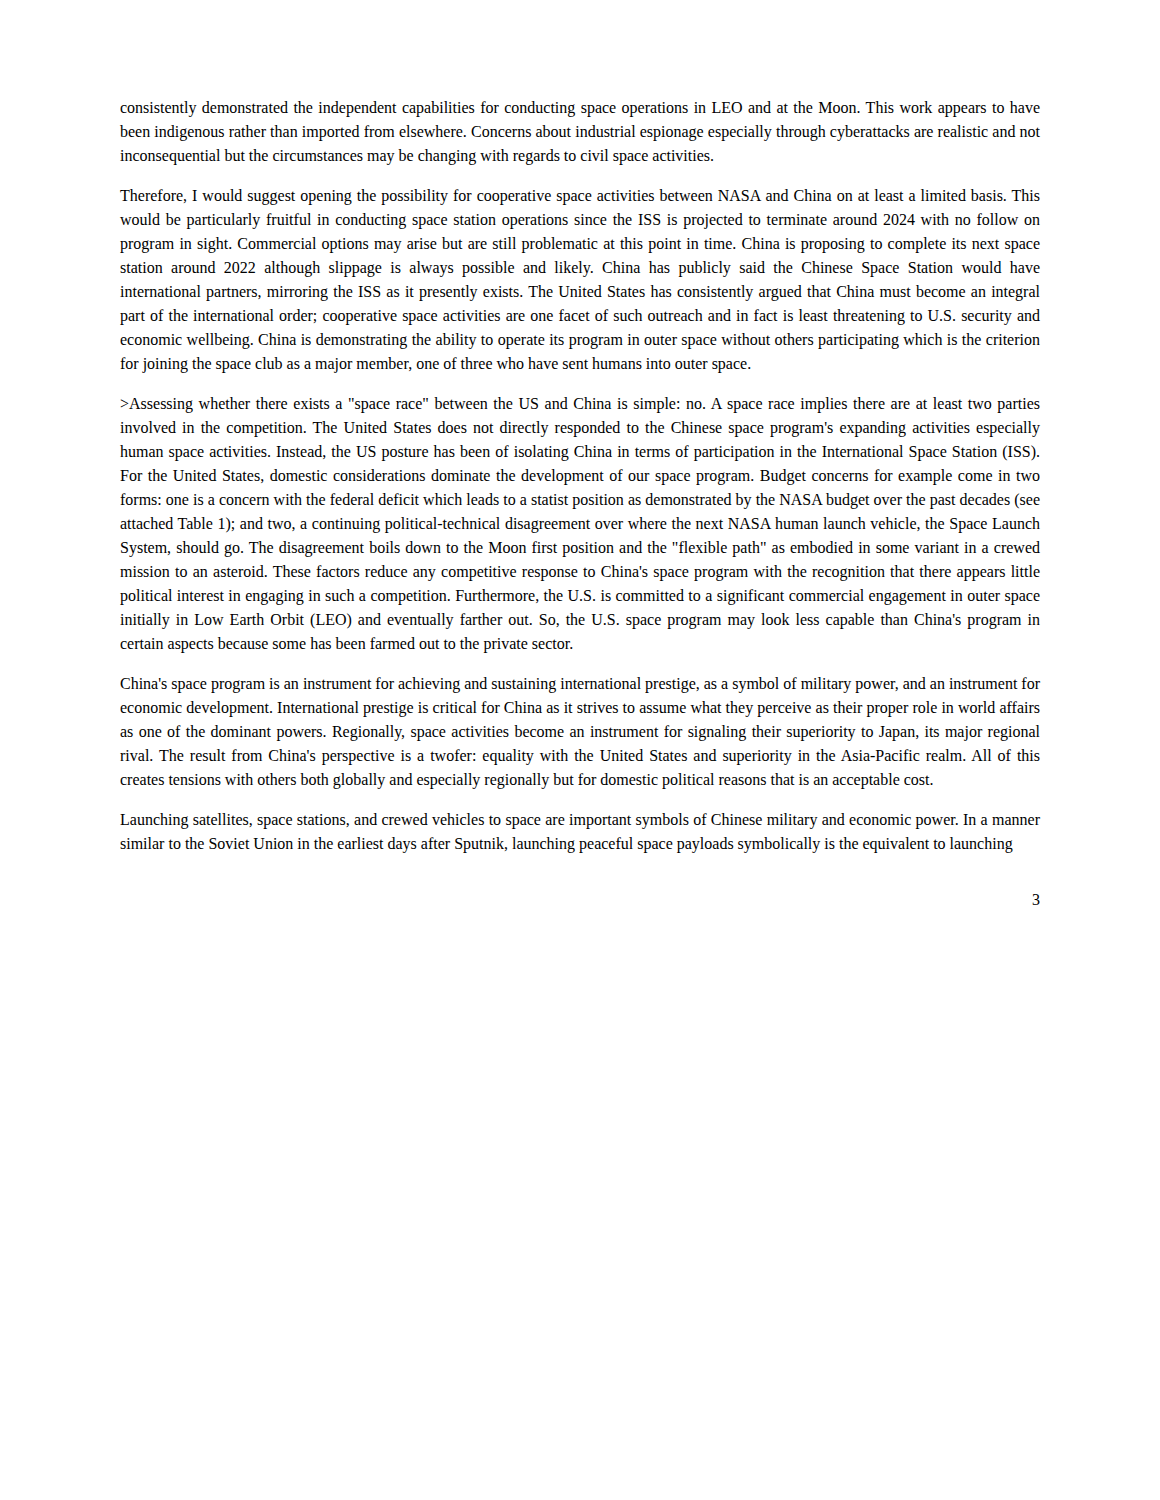consistently demonstrated the independent capabilities for conducting space operations in LEO and at the Moon. This work appears to have been indigenous rather than imported from elsewhere. Concerns about industrial espionage especially through cyberattacks are realistic and not inconsequential but the circumstances may be changing with regards to civil space activities.
Therefore, I would suggest opening the possibility for cooperative space activities between NASA and China on at least a limited basis. This would be particularly fruitful in conducting space station operations since the ISS is projected to terminate around 2024 with no follow on program in sight. Commercial options may arise but are still problematic at this point in time. China is proposing to complete its next space station around 2022 although slippage is always possible and likely. China has publicly said the Chinese Space Station would have international partners, mirroring the ISS as it presently exists. The United States has consistently argued that China must become an integral part of the international order; cooperative space activities are one facet of such outreach and in fact is least threatening to U.S. security and economic wellbeing. China is demonstrating the ability to operate its program in outer space without others participating which is the criterion for joining the space club as a major member, one of three who have sent humans into outer space.
>Assessing whether there exists a "space race" between the US and China is simple: no. A space race implies there are at least two parties involved in the competition. The United States does not directly responded to the Chinese space program's expanding activities especially human space activities. Instead, the US posture has been of isolating China in terms of participation in the International Space Station (ISS). For the United States, domestic considerations dominate the development of our space program. Budget concerns for example come in two forms: one is a concern with the federal deficit which leads to a statist position as demonstrated by the NASA budget over the past decades (see attached Table 1); and two, a continuing political-technical disagreement over where the next NASA human launch vehicle, the Space Launch System, should go. The disagreement boils down to the Moon first position and the "flexible path" as embodied in some variant in a crewed mission to an asteroid. These factors reduce any competitive response to China's space program with the recognition that there appears little political interest in engaging in such a competition. Furthermore, the U.S. is committed to a significant commercial engagement in outer space initially in Low Earth Orbit (LEO) and eventually farther out. So, the U.S. space program may look less capable than China's program in certain aspects because some has been farmed out to the private sector.
China's space program is an instrument for achieving and sustaining international prestige, as a symbol of military power, and an instrument for economic development. International prestige is critical for China as it strives to assume what they perceive as their proper role in world affairs as one of the dominant powers. Regionally, space activities become an instrument for signaling their superiority to Japan, its major regional rival. The result from China's perspective is a twofer: equality with the United States and superiority in the Asia-Pacific realm. All of this creates tensions with others both globally and especially regionally but for domestic political reasons that is an acceptable cost.
Launching satellites, space stations, and crewed vehicles to space are important symbols of Chinese military and economic power. In a manner similar to the Soviet Union in the earliest days after Sputnik, launching peaceful space payloads symbolically is the equivalent to launching
3